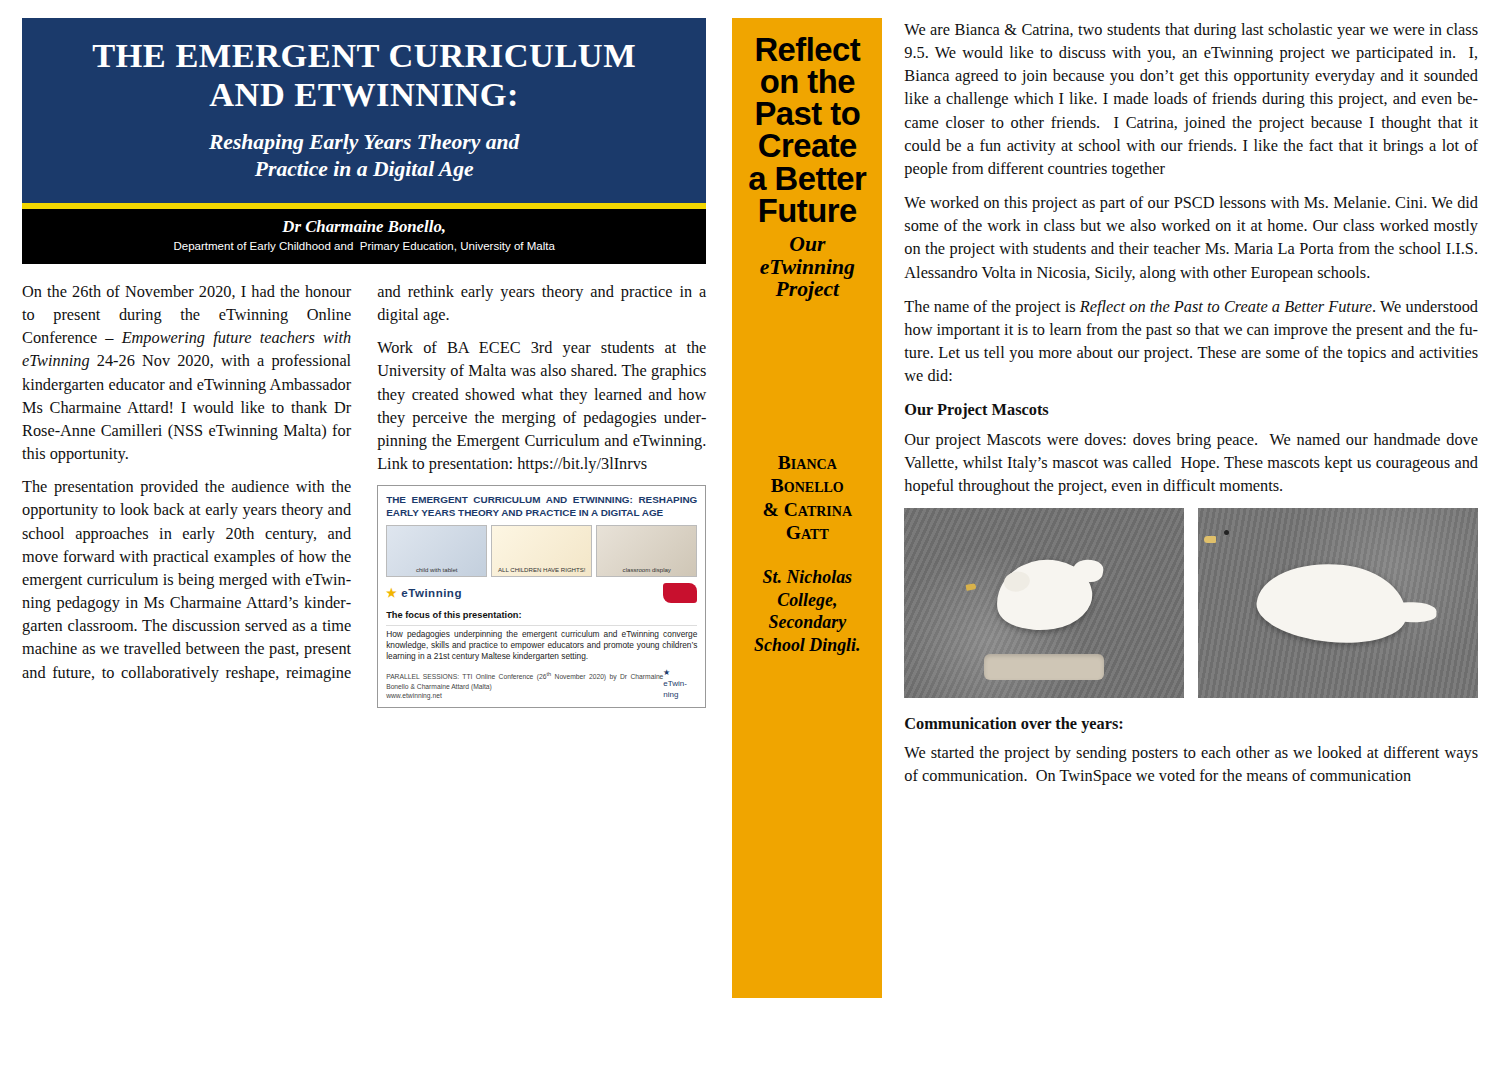The Emergent Curriculum and eTwinning:
Reshaping Early Years Theory and
Practice in a Digital Age
Dr Charmaine Bonello,
Department of Early Childhood and Primary Education, University of Malta
On the 26th of November 2020, I had the honour to present during the eTwinning Online Conference – Empowering future teachers with eTwinning 24-26 Nov 2020, with a professional kindergarten educator and eTwinning Ambassador Ms Charmaine Attard! I would like to thank Dr Rose-Anne Camilleri (NSS eTwinning Malta) for this opportunity.
The presentation provided the audience with the opportunity to look back at early years theory and school approaches in early 20th century, and move forward with practical examples of how the emergent curriculum is being merged with eTwinning pedagogy in Ms Charmaine Attard’s kindergarten classroom. The discussion served as a time machine as we travelled between the past, present and future, to collaboratively reshape, reimagine and rethink early years theory and practice in a digital age.
Work of BA ECEC 3rd year students at the University of Malta was also shared. The graphics they created showed what they learned and how they perceive the merging of pedagogies underpinning the Emergent Curriculum and eTwinning. Link to presentation: https://bit.ly/3lInrvs
The Emergent Curriculum and eTwinning: Reshaping Early Years Theory and Practice in a Digital Age
child with tablet
ALL CHILDREN HAVE RIGHTS!
classroom display
★ eTwinning
The focus of this presentation:
How pedagogies underpinning the emergent curriculum and eTwinning converge knowledge, skills and practice to empower educators and promote young children’s learning in a 21st century Maltese kindergarten setting.
PARALLEL SESSIONS: TTI Online Conference (26th November 2020) by Dr Charmaine Bonello & Charmaine Attard (Malta)
www.etwinning.net
★ eTwinning
Reflect
on the
Past to
Create
a Better
Future
Our eTwinning Project
Bianca
Bonello
& Catrina
Gatt
St. Nicholas
College,
Secondary
School Dingli.
We are Bianca & Catrina, two students that during last scholastic year we were in class 9.5. We would like to discuss with you, an eTwinning project we participated in. I, Bianca agreed to join because you don’t get this opportunity everyday and it sounded like a challenge which I like. I made loads of friends during this project, and even became closer to other friends. I Catrina, joined the project because I thought that it could be a fun activity at school with our friends. I like the fact that it brings a lot of people from different countries together
We worked on this project as part of our PSCD lessons with Ms. Melanie. Cini. We did some of the work in class but we also worked on it at home. Our class worked mostly on the project with students and their teacher Ms. Maria La Porta from the school I.I.S. Alessandro Volta in Nicosia, Sicily, along with other European schools.
The name of the project is Reflect on the Past to Create a Better Future. We understood how important it is to learn from the past so that we can improve the present and the future. Let us tell you more about our project. These are some of the topics and activities we did:
Our Project Mascots
Our project Mascots were doves: doves bring peace. We named our handmade dove Vallette, whilst Italy’s mascot was called Hope. These mascots kept us courageous and hopeful throughout the project, even in difficult moments.
Communication over the years:
We started the project by sending posters to each other as we looked at different ways of communication. On TwinSpace we voted for the means of communication